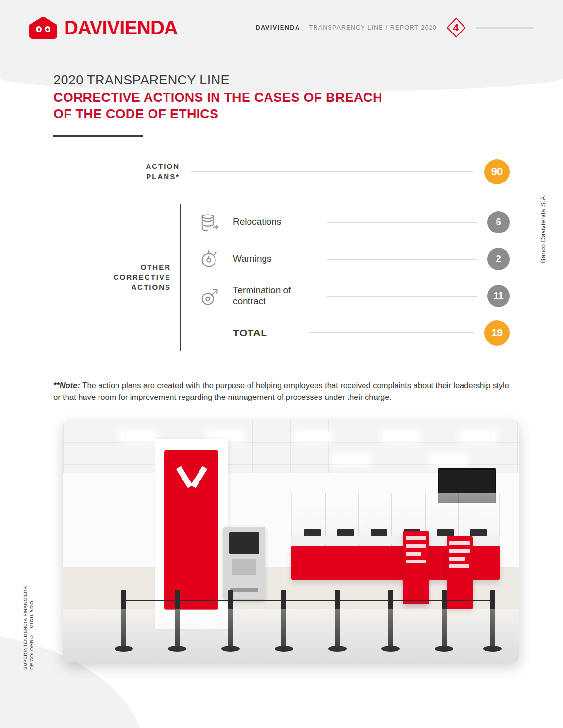DAVIVIENDA
DAVIVIENDA TRANSPARENCY LINE / REPORT 2020
4
2020 TRANSPARENCY LINE CORRECTIVE ACTIONS IN THE CASES OF BREACH
OF THE CODE OF ETHICS
ACTION
PLANS*
90
OTHER CORRECTIVE
ACTIONS
Relocations
6
Warnings
2
Termination of
contract
11
TOTAL
19
**Note: The action plans are created with the purpose of helping employees that received complaints about their leadership style or that have room for improvement regarding the management of processes under their charge.
Banco Davivienda S.A.
SUPERINTENDENCIA FINANCIERA
DE COLOMBIA VIGILADO